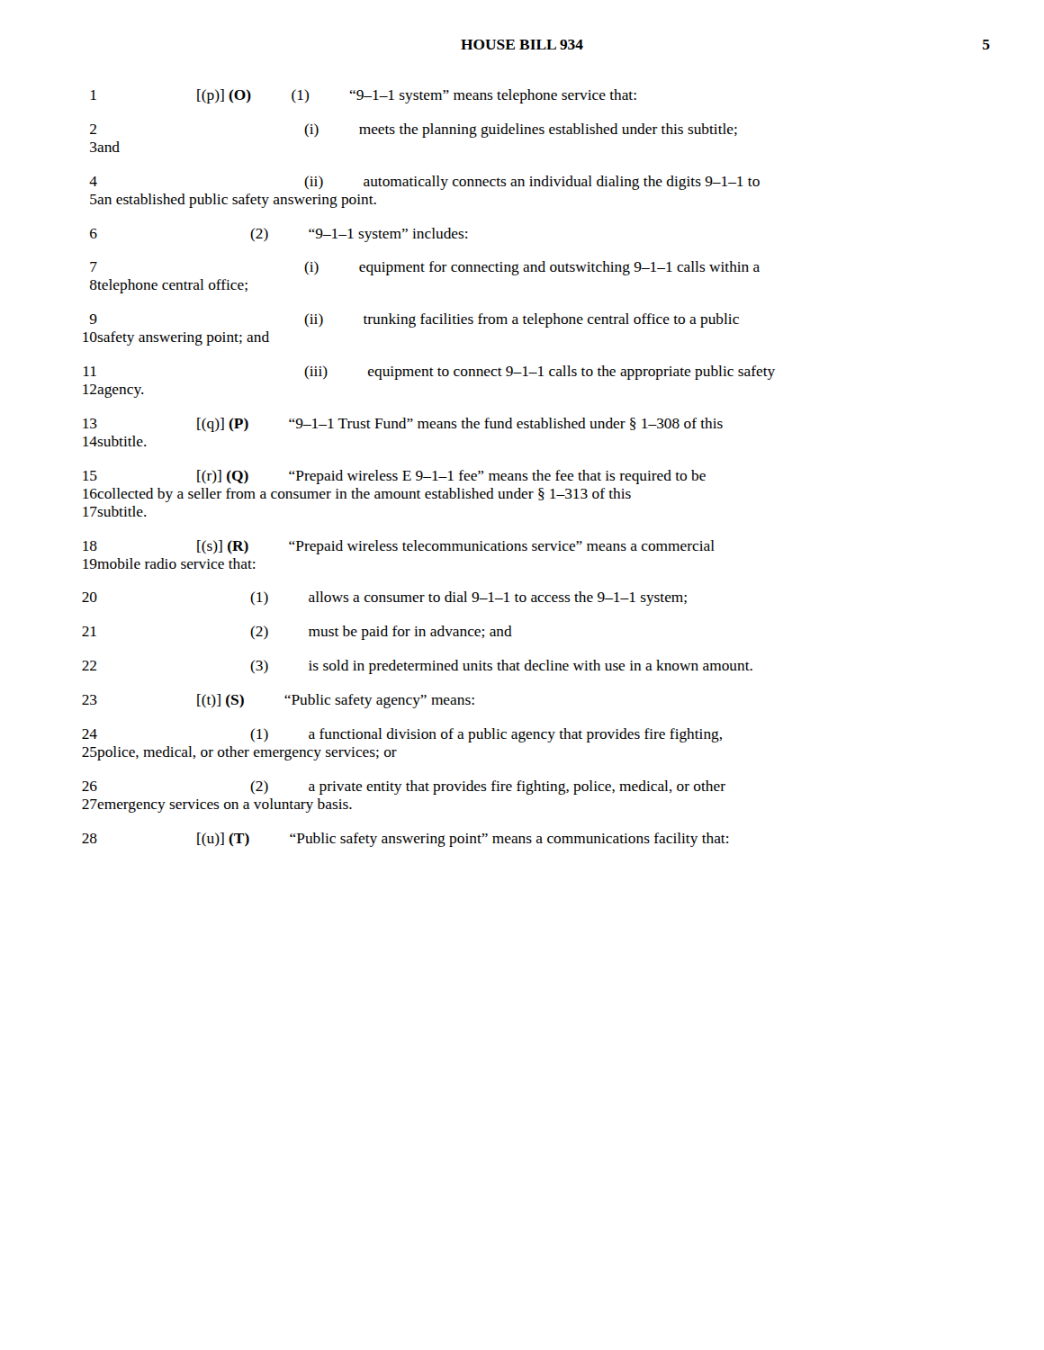HOUSE BILL 934 5
| 1 | [(p)] (O) (1) “9–1–1 system” means telephone service that: |
| 2 | (i) meets the planning guidelines established under this subtitle; |
| 3 | and |
| 4 | (ii) automatically connects an individual dialing the digits 9–1–1 to |
| 5 | an established public safety answering point. |
| 6 | (2) “9–1–1 system” includes: |
| 7 | (i) equipment for connecting and outswitching 9–1–1 calls within a |
| 8 | telephone central office; |
| 9 | (ii) trunking facilities from a telephone central office to a public |
| 10 | safety answering point; and |
| 11 | (iii) equipment to connect 9–1–1 calls to the appropriate public safety |
| 12 | agency. |
| 13 | [(q)] (P) “9–1–1 Trust Fund” means the fund established under § 1–308 of this |
| 14 | subtitle. |
| 15 | [(r)] (Q) “Prepaid wireless E 9–1–1 fee” means the fee that is required to be |
| 16 | collected by a seller from a consumer in the amount established under § 1–313 of this |
| 17 | subtitle. |
| 18 | [(s)] (R) “Prepaid wireless telecommunications service” means a commercial |
| 19 | mobile radio service that: |
| 20 | (1) allows a consumer to dial 9–1–1 to access the 9–1–1 system; |
| 21 | (2) must be paid for in advance; and |
| 22 | (3) is sold in predetermined units that decline with use in a known amount. |
| 23 | [(t)] (S) “Public safety agency” means: |
| 24 | (1) a functional division of a public agency that provides fire fighting, |
| 25 | police, medical, or other emergency services; or |
| 26 | (2) a private entity that provides fire fighting, police, medical, or other |
| 27 | emergency services on a voluntary basis. |
| 28 | [(u)] (T) “Public safety answering point” means a communications facility that: |